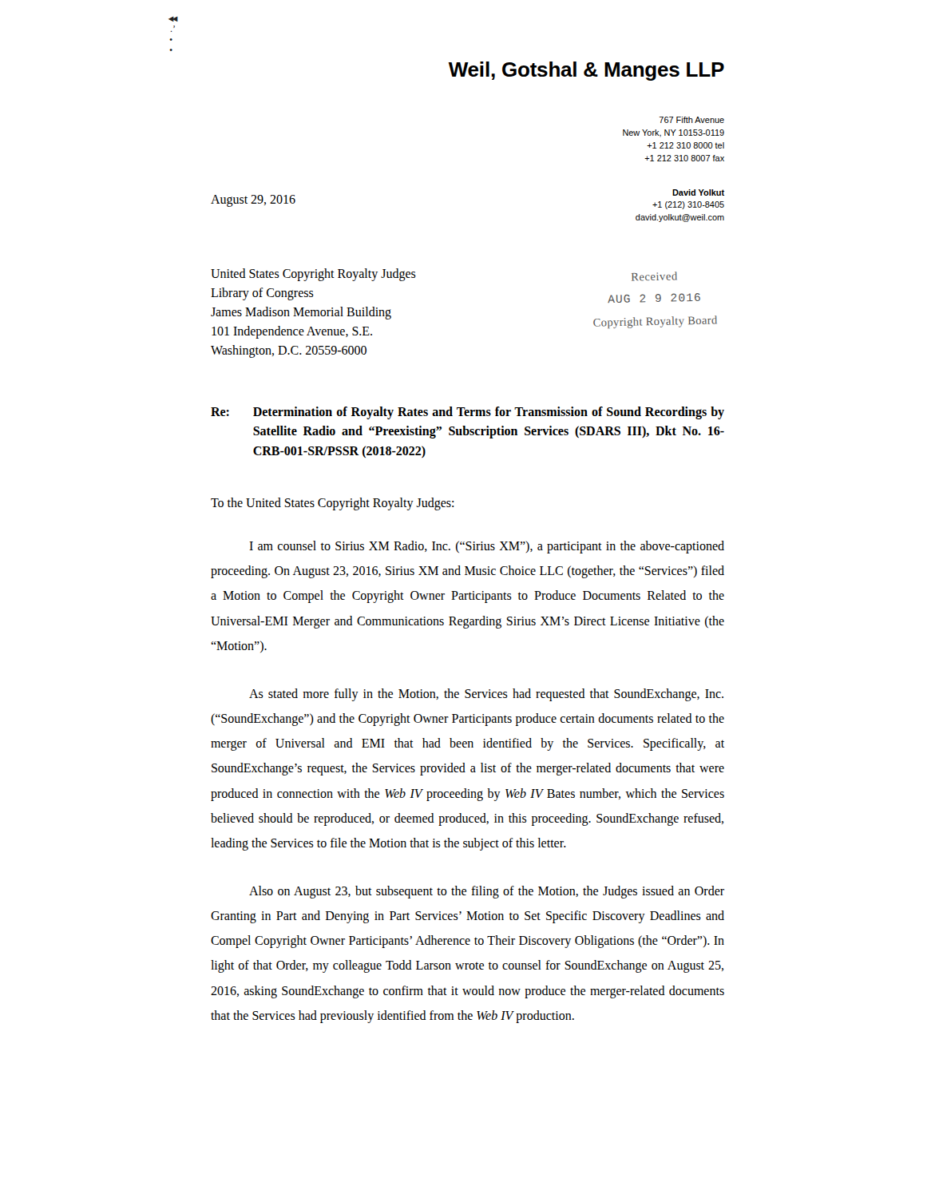◂◂
.’
•
•
Weil, Gotshal & Manges LLP
767 Fifth Avenue
New York, NY 10153-0119
+1 212 310 8000 tel
+1 212 310 8007 fax
David Yolkut
+1 (212) 310-8405
david.yolkut@weil.com
August 29, 2016
United States Copyright Royalty Judges
Library of Congress
James Madison Memorial Building
101 Independence Avenue, S.E.
Washington, D.C. 20559-6000
Received
AUG 2 9 2016
Copyright Royalty Board
Re:
Determination of Royalty Rates and Terms for Transmission of Sound Recordings by Satellite Radio and “Preexisting” Subscription Services (SDARS III), Dkt No. 16-CRB-001-SR/PSSR (2018-2022)
To the United States Copyright Royalty Judges:
I am counsel to Sirius XM Radio, Inc. (“Sirius XM”), a participant in the above-captioned proceeding. On August 23, 2016, Sirius XM and Music Choice LLC (together, the “Services”) filed a Motion to Compel the Copyright Owner Participants to Produce Documents Related to the Universal-EMI Merger and Communications Regarding Sirius XM’s Direct License Initiative (the “Motion”).
As stated more fully in the Motion, the Services had requested that SoundExchange, Inc. (“SoundExchange”) and the Copyright Owner Participants produce certain documents related to the merger of Universal and EMI that had been identified by the Services. Specifically, at SoundExchange’s request, the Services provided a list of the merger-related documents that were produced in connection with the Web IV proceeding by Web IV Bates number, which the Services believed should be reproduced, or deemed produced, in this proceeding. SoundExchange refused, leading the Services to file the Motion that is the subject of this letter.
Also on August 23, but subsequent to the filing of the Motion, the Judges issued an Order Granting in Part and Denying in Part Services’ Motion to Set Specific Discovery Deadlines and Compel Copyright Owner Participants’ Adherence to Their Discovery Obligations (the “Order”). In light of that Order, my colleague Todd Larson wrote to counsel for SoundExchange on August 25, 2016, asking SoundExchange to confirm that it would now produce the merger-related documents that the Services had previously identified from the Web IV production.